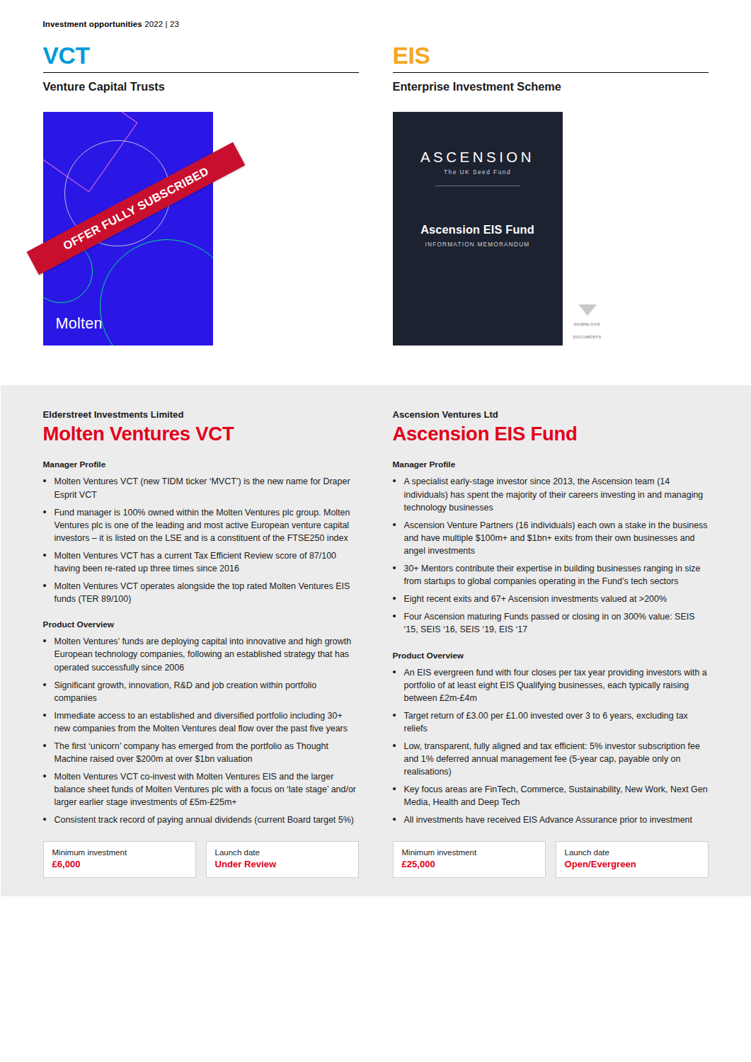Investment opportunities 2022 | 23
VCT
Venture Capital Trusts
Molten
OFFER FULLY SUBSCRIBED
EIS
Enterprise Investment Scheme
ASCENSION
The UK Seed Fund
Ascension EIS Fund
INFORMATION MEMORANDUM
DOWNLOAD
DOCUMENTS
Elderstreet Investments Limited
Molten Ventures VCT
Manager Profile
Molten Ventures VCT (new TIDM ticker ‘MVCT’) is the new name for Draper Esprit VCT
Fund manager is 100% owned within the Molten Ventures plc group. Molten Ventures plc is one of the leading and most active European venture capital investors – it is listed on the LSE and is a constituent of the FTSE250 index
Molten Ventures VCT has a current Tax Efficient Review score of 87/100 having been re-rated up three times since 2016
Molten Ventures VCT operates alongside the top rated Molten Ventures EIS funds (TER 89/100)
Product Overview
Molten Ventures’ funds are deploying capital into innovative and high growth European technology companies, following an established strategy that has operated successfully since 2006
Significant growth, innovation, R&D and job creation within portfolio companies
Immediate access to an established and diversified portfolio including 30+ new companies from the Molten Ventures deal flow over the past five years
The first ‘unicorn’ company has emerged from the portfolio as Thought Machine raised over $200m at over $1bn valuation
Molten Ventures VCT co-invest with Molten Ventures EIS and the larger balance sheet funds of Molten Ventures plc with a focus on ‘late stage’ and/or larger earlier stage investments of £5m-£25m+
Consistent track record of paying annual dividends (current Board target 5%)
Minimum investment
£6,000
Launch date
Under Review
Ascension Ventures Ltd
Ascension EIS Fund
Manager Profile
A specialist early-stage investor since 2013, the Ascension team (14 individuals) has spent the majority of their careers investing in and managing technology businesses
Ascension Venture Partners (16 individuals) each own a stake in the business and have multiple $100m+ and $1bn+ exits from their own businesses and angel investments
30+ Mentors contribute their expertise in building businesses ranging in size from startups to global companies operating in the Fund’s tech sectors
Eight recent exits and 67+ Ascension investments valued at >200%
Four Ascension maturing Funds passed or closing in on 300% value: SEIS ‘15, SEIS ‘16, SEIS ‘19, EIS ‘17
Product Overview
An EIS evergreen fund with four closes per tax year providing investors with a portfolio of at least eight EIS Qualifying businesses, each typically raising between £2m-£4m
Target return of £3.00 per £1.00 invested over 3 to 6 years, excluding tax reliefs
Low, transparent, fully aligned and tax efficient: 5% investor subscription fee and 1% deferred annual management fee (5-year cap, payable only on realisations)
Key focus areas are FinTech, Commerce, Sustainability, New Work, Next Gen Media, Health and Deep Tech
All investments have received EIS Advance Assurance prior to investment
Minimum investment
£25,000
Launch date
Open/Evergreen